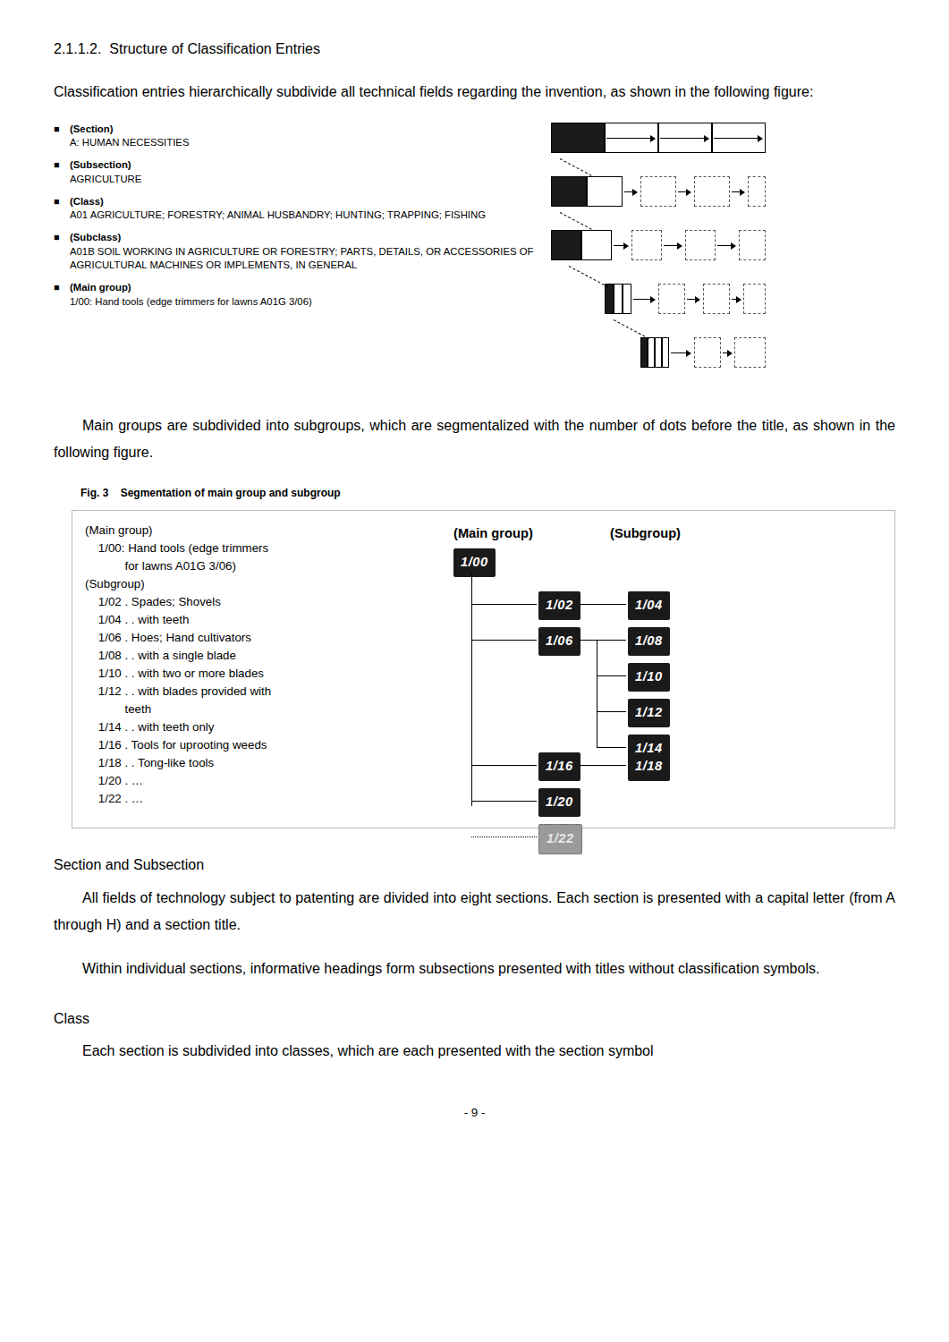2.1.1.2. Structure of Classification Entries
Classification entries hierarchically subdivide all technical fields regarding the invention, as shown in the following figure:
(Section)
A: HUMAN NECESSITIES
(Subsection)
AGRICULTURE
(Class)
A01 AGRICULTURE; FORESTRY; ANIMAL HUSBANDRY; HUNTING; TRAPPING; FISHING
(Subclass)
A01B SOIL WORKING IN AGRICULTURE OR FORESTRY; PARTS, DETAILS, OR ACCESSORIES OF AGRICULTURAL MACHINES OR IMPLEMENTS, IN GENERAL
(Main group)
1/00: Hand tools (edge trimmers for lawns A01G 3/06)
Main groups are subdivided into subgroups, which are segmentalized with the number of dots before the title, as shown in the following figure.
Fig. 3 Segmentation of main group and subgroup
(Main group) 1/00: Hand tools (edge trimmers for lawns A01G 3/06) (Subgroup) 1/02 . Spades; Shovels 1/04 . . with teeth 1/06 . Hoes; Hand cultivators 1/08 . . with a single blade 1/10 . . with two or more blades 1/12 . . with blades provided with teeth 1/14 . . with teeth only 1/16 . Tools for uprooting weeds 1/18 . . Tong-like tools 1/20 . … 1/22 . …
(Main group)
(Subgroup)
1/00
1/02
1/06
1/16
1/20
1/04
1/08
1/10
1/12
1/14
1/18
1/22
Section and Subsection
All fields of technology subject to patenting are divided into eight sections. Each section is presented with a capital letter (from A through H) and a section title.
Within individual sections, informative headings form subsections presented with titles without classification symbols.
Class
Each section is subdivided into classes, which are each presented with the section symbol
- 9 -